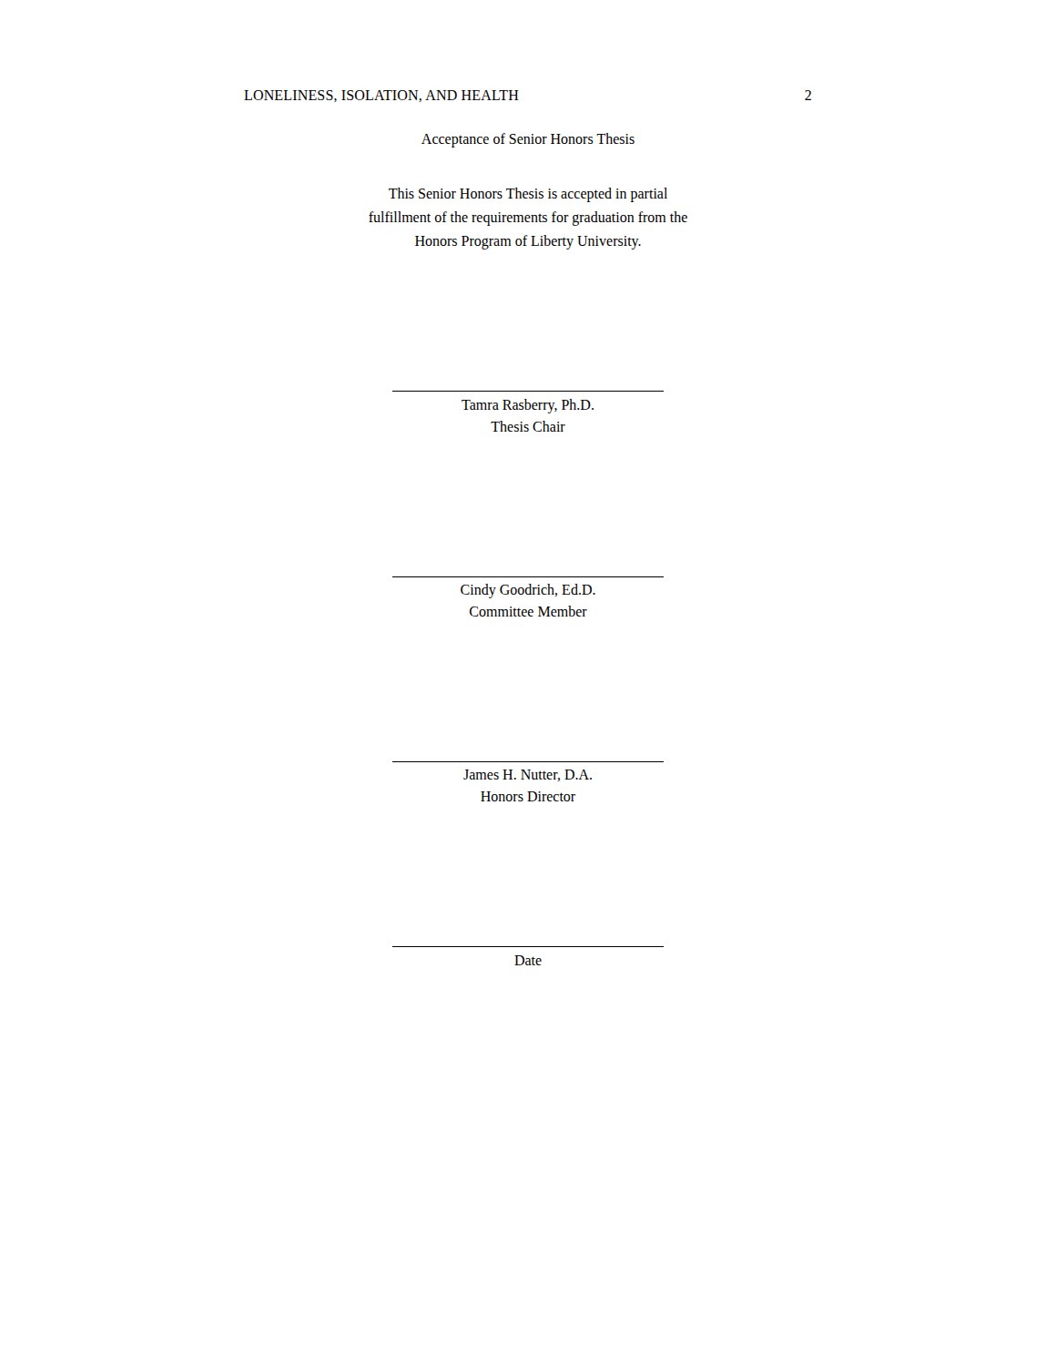Loneliness, Isolation, and Health 2
Acceptance of Senior Honors Thesis
This Senior Honors Thesis is accepted in partial
fulfillment of the requirements for graduation from the
Honors Program of Liberty University.
Tamra Rasberry, Ph.D.
Thesis Chair
Cindy Goodrich, Ed.D.
Committee Member
James H. Nutter, D.A.
Honors Director
Date